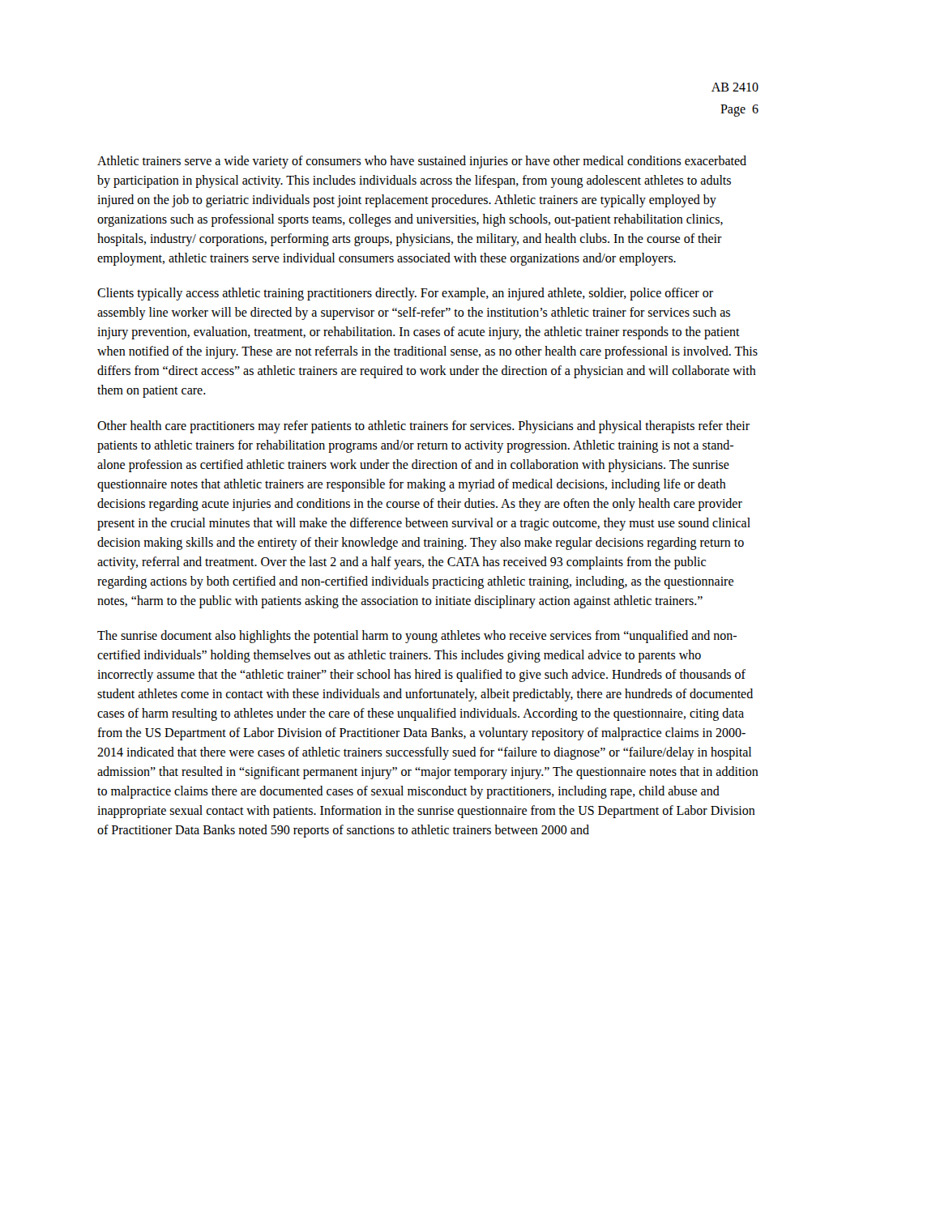AB 2410
Page 6
Athletic trainers serve a wide variety of consumers who have sustained injuries or have other medical conditions exacerbated by participation in physical activity. This includes individuals across the lifespan, from young adolescent athletes to adults injured on the job to geriatric individuals post joint replacement procedures. Athletic trainers are typically employed by organizations such as professional sports teams, colleges and universities, high schools, out-patient rehabilitation clinics, hospitals, industry/ corporations, performing arts groups, physicians, the military, and health clubs. In the course of their employment, athletic trainers serve individual consumers associated with these organizations and/or employers.
Clients typically access athletic training practitioners directly. For example, an injured athlete, soldier, police officer or assembly line worker will be directed by a supervisor or “self-refer” to the institution’s athletic trainer for services such as injury prevention, evaluation, treatment, or rehabilitation. In cases of acute injury, the athletic trainer responds to the patient when notified of the injury. These are not referrals in the traditional sense, as no other health care professional is involved. This differs from “direct access” as athletic trainers are required to work under the direction of a physician and will collaborate with them on patient care.
Other health care practitioners may refer patients to athletic trainers for services. Physicians and physical therapists refer their patients to athletic trainers for rehabilitation programs and/or return to activity progression. Athletic training is not a stand-alone profession as certified athletic trainers work under the direction of and in collaboration with physicians. The sunrise questionnaire notes that athletic trainers are responsible for making a myriad of medical decisions, including life or death decisions regarding acute injuries and conditions in the course of their duties. As they are often the only health care provider present in the crucial minutes that will make the difference between survival or a tragic outcome, they must use sound clinical decision making skills and the entirety of their knowledge and training. They also make regular decisions regarding return to activity, referral and treatment. Over the last 2 and a half years, the CATA has received 93 complaints from the public regarding actions by both certified and non-certified individuals practicing athletic training, including, as the questionnaire notes, “harm to the public with patients asking the association to initiate disciplinary action against athletic trainers.”
The sunrise document also highlights the potential harm to young athletes who receive services from “unqualified and non-certified individuals” holding themselves out as athletic trainers. This includes giving medical advice to parents who incorrectly assume that the “athletic trainer” their school has hired is qualified to give such advice. Hundreds of thousands of student athletes come in contact with these individuals and unfortunately, albeit predictably, there are hundreds of documented cases of harm resulting to athletes under the care of these unqualified individuals. According to the questionnaire, citing data from the US Department of Labor Division of Practitioner Data Banks, a voluntary repository of malpractice claims in 2000- 2014 indicated that there were cases of athletic trainers successfully sued for “failure to diagnose” or “failure/delay in hospital admission” that resulted in “significant permanent injury” or “major temporary injury.” The questionnaire notes that in addition to malpractice claims there are documented cases of sexual misconduct by practitioners, including rape, child abuse and inappropriate sexual contact with patients. Information in the sunrise questionnaire from the US Department of Labor Division of Practitioner Data Banks noted 590 reports of sanctions to athletic trainers between 2000 and